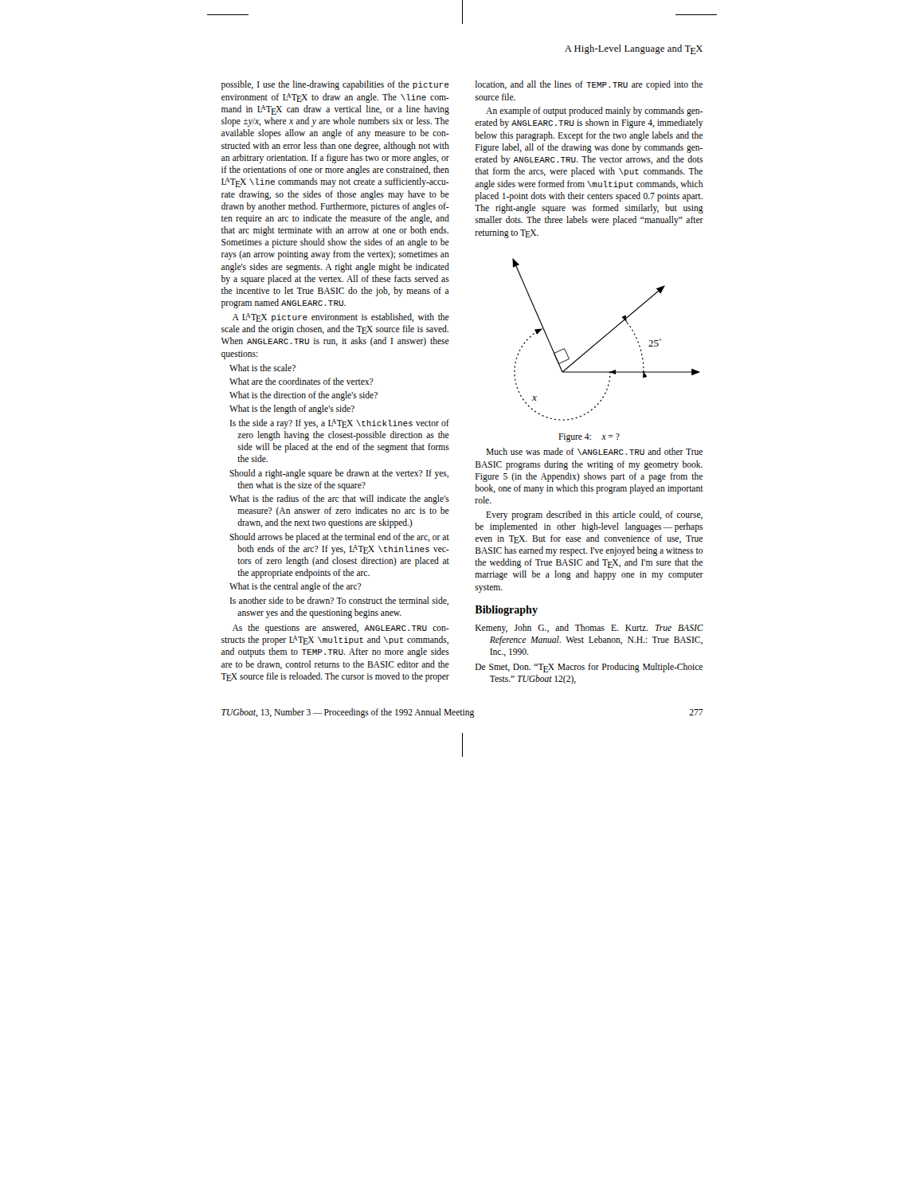A High-Level Language and TEX
possible, I use the line-drawing capabilities of the picture environment of LATEX to draw an angle. The \line command in LATEX can draw a vertical line, or a line having slope ±y/x, where x and y are whole numbers six or less. The available slopes allow an angle of any measure to be constructed with an error less than one degree, although not with an arbitrary orientation. If a figure has two or more angles, or if the orientations of one or more angles are constrained, then LATEX \line commands may not create a sufficiently-accurate drawing, so the sides of those angles may have to be drawn by another method. Furthermore, pictures of angles often require an arc to indicate the measure of the angle, and that arc might terminate with an arrow at one or both ends. Sometimes a picture should show the sides of an angle to be rays (an arrow pointing away from the vertex); sometimes an angle's sides are segments. A right angle might be indicated by a square placed at the vertex. All of these facts served as the incentive to let True BASIC do the job, by means of a program named ANGLEARC.TRU.
A LATEX picture environment is established, with the scale and the origin chosen, and the TEX source file is saved. When ANGLEARC.TRU is run, it asks (and I answer) these questions:
What is the scale?
What are the coordinates of the vertex?
What is the direction of the angle's side?
What is the length of angle's side?
Is the side a ray? If yes, a LATEX \thicklines vector of zero length having the closest-possible direction as the side will be placed at the end of the segment that forms the side.
Should a right-angle square be drawn at the vertex? If yes, then what is the size of the square?
What is the radius of the arc that will indicate the angle's measure? (An answer of zero indicates no arc is to be drawn, and the next two questions are skipped.)
Should arrows be placed at the terminal end of the arc, or at both ends of the arc? If yes, LATEX \thinlines vectors of zero length (and closest direction) are placed at the appropriate endpoints of the arc.
What is the central angle of the arc?
Is another side to be drawn? To construct the terminal side, answer yes and the questioning begins anew.
As the questions are answered, ANGLEARC.TRU constructs the proper LATEX \multiput and \put commands, and outputs them to TEMP.TRU. After no more angle sides are to be drawn, control returns to the BASIC editor and the TEX source file is reloaded. The cursor is moved to the proper location, and all the lines of TEMP.TRU are copied into the source file.
An example of output produced mainly by commands generated by ANGLEARC.TRU is shown in Figure 4, immediately below this paragraph. Except for the two angle labels and the Figure label, all of the drawing was done by commands generated by ANGLEARC.TRU. The vector arrows, and the dots that form the arcs, were placed with \put commands. The angle sides were formed from \multiput commands, which placed 1-point dots with their centers spaced 0.7 points apart. The right-angle square was formed similarly, but using smaller dots. The three labels were placed “manually” after returning to TEX.
25° x
Figure 4: x = ?
Much use was made of \ANGLEARC.TRU and other True BASIC programs during the writing of my geometry book. Figure 5 (in the Appendix) shows part of a page from the book, one of many in which this program played an important role.
Every program described in this article could, of course, be implemented in other high-level languages — perhaps even in TEX. But for ease and convenience of use, True BASIC has earned my respect. I've enjoyed being a witness to the wedding of True BASIC and TEX, and I'm sure that the marriage will be a long and happy one in my computer system.
Bibliography
Kemeny, John G., and Thomas E. Kurtz. True BASIC Reference Manual. West Lebanon, N.H.: True BASIC, Inc., 1990.
De Smet, Don. “TEX Macros for Producing Multiple-Choice Tests.” TUGboat 12(2),
TUGboat, 13, Number 3 — Proceedings of the 1992 Annual Meeting
277